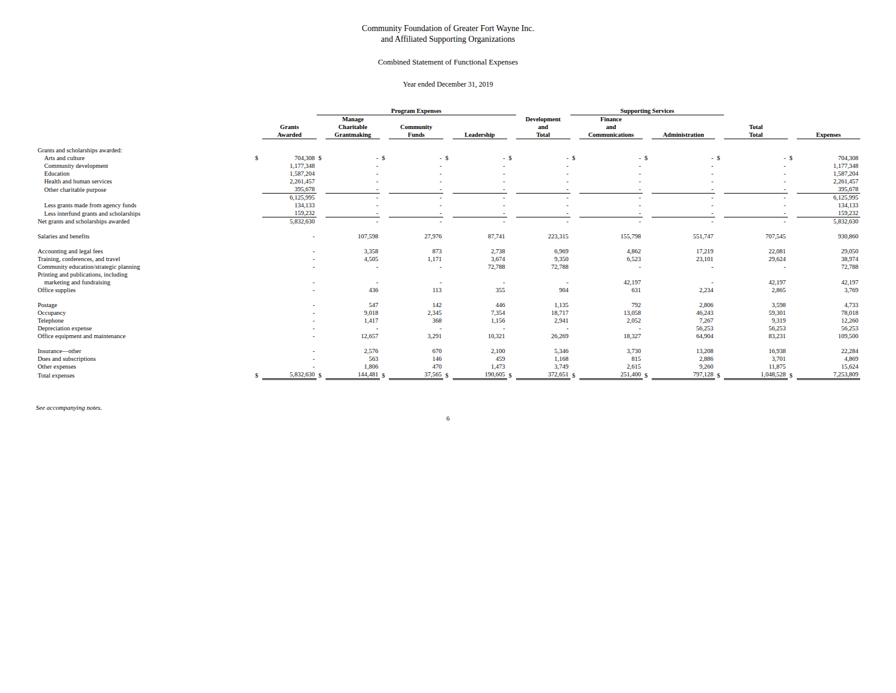Community Foundation of Greater Fort Wayne Inc.
and Affiliated Supporting Organizations
Combined Statement of Functional Expenses
Year ended December 31, 2019
| | | | Program Expenses | | Supporting Services | | | |
| | | | | Manage | | | | | | Development | | Finance | | | | |
| | | Grants | | Charitable | | Community | | | | and | | and | | | | Total |
| | | Awarded | | Grantmaking | | Funds | | Leadership | | Total | | Communications | | Administration | | Total | | Expenses |
| Grants and scholarships awarded: | |
| Arts and culture | $ | 704,308 | $ | - | $ | - | $ | - | $ | - | $ | - | $ | - | $ | - | $ | 704,308 |
| Community development | | 1,177,348 | | - | | - | | - | | - | | - | | - | | - | | 1,177,348 |
| Education | | 1,587,204 | | - | | - | | - | | - | | - | | - | | - | | 1,587,204 |
| Health and human services | | 2,261,457 | | - | | - | | - | | - | | - | | - | | - | | 2,261,457 |
| Other charitable purpose | | 395,678 | | - | | - | | - | | - | | - | | - | | - | | 395,678 |
| | | 6,125,995 | | - | | - | | - | | - | | - | | - | | - | | 6,125,995 |
| Less grants made from agency funds | | 134,133 | | - | | - | | - | | - | | - | | - | | - | | 134,133 |
| Less interfund grants and scholarships | | 159,232 | | - | | - | | - | | - | | - | | - | | - | | 159,232 |
| Net grants and scholarships awarded | | 5,832,630 | | - | | - | | - | | - | | - | | - | | - | | 5,832,630 |
| Salaries and benefits | | - | | 107,598 | | 27,976 | | 87,741 | | 223,315 | | 155,798 | | 551,747 | | 707,545 | | 930,860 |
| Accounting and legal fees | | - | | 3,358 | | 873 | | 2,738 | | 6,969 | | 4,862 | | 17,219 | | 22,081 | | 29,050 |
| Training, conferences, and travel | | - | | 4,505 | | 1,171 | | 3,674 | | 9,350 | | 6,523 | | 23,101 | | 29,624 | | 38,974 |
| Community education/strategic planning | | - | | - | | - | | 72,788 | | 72,788 | | - | | - | | - | | 72,788 |
| Printing and publications, including | |
| marketing and fundraising | | - | | - | | - | | - | | - | | 42,197 | | - | | 42,197 | | 42,197 |
| Office supplies | | - | | 436 | | 113 | | 355 | | 904 | | 631 | | 2,234 | | 2,865 | | 3,769 |
| Postage | | - | | 547 | | 142 | | 446 | | 1,135 | | 792 | | 2,806 | | 3,598 | | 4,733 |
| Occupancy | | - | | 9,018 | | 2,345 | | 7,354 | | 18,717 | | 13,058 | | 46,243 | | 59,301 | | 78,018 |
| Telephone | | - | | 1,417 | | 368 | | 1,156 | | 2,941 | | 2,052 | | 7,267 | | 9,319 | | 12,260 |
| Depreciation expense | | - | | - | | - | | - | | - | | - | | 56,253 | | 56,253 | | 56,253 |
| Office equipment and maintenance | | - | | 12,657 | | 3,291 | | 10,321 | | 26,269 | | 18,327 | | 64,904 | | 83,231 | | 109,500 |
| Insurance—other | | - | | 2,576 | | 670 | | 2,100 | | 5,346 | | 3,730 | | 13,208 | | 16,938 | | 22,284 |
| Dues and subscriptions | | - | | 563 | | 146 | | 459 | | 1,168 | | 815 | | 2,886 | | 3,701 | | 4,869 |
| Other expenses | | - | | 1,806 | | 470 | | 1,473 | | 3,749 | | 2,615 | | 9,260 | | 11,875 | | 15,624 |
| Total expenses | $ | 5,832,630 | $ | 144,481 | $ | 37,565 | $ | 190,605 | $ | 372,651 | $ | 251,400 | $ | 797,128 | $ | 1,048,528 | $ | 7,253,809 |
See accompanying notes.
6